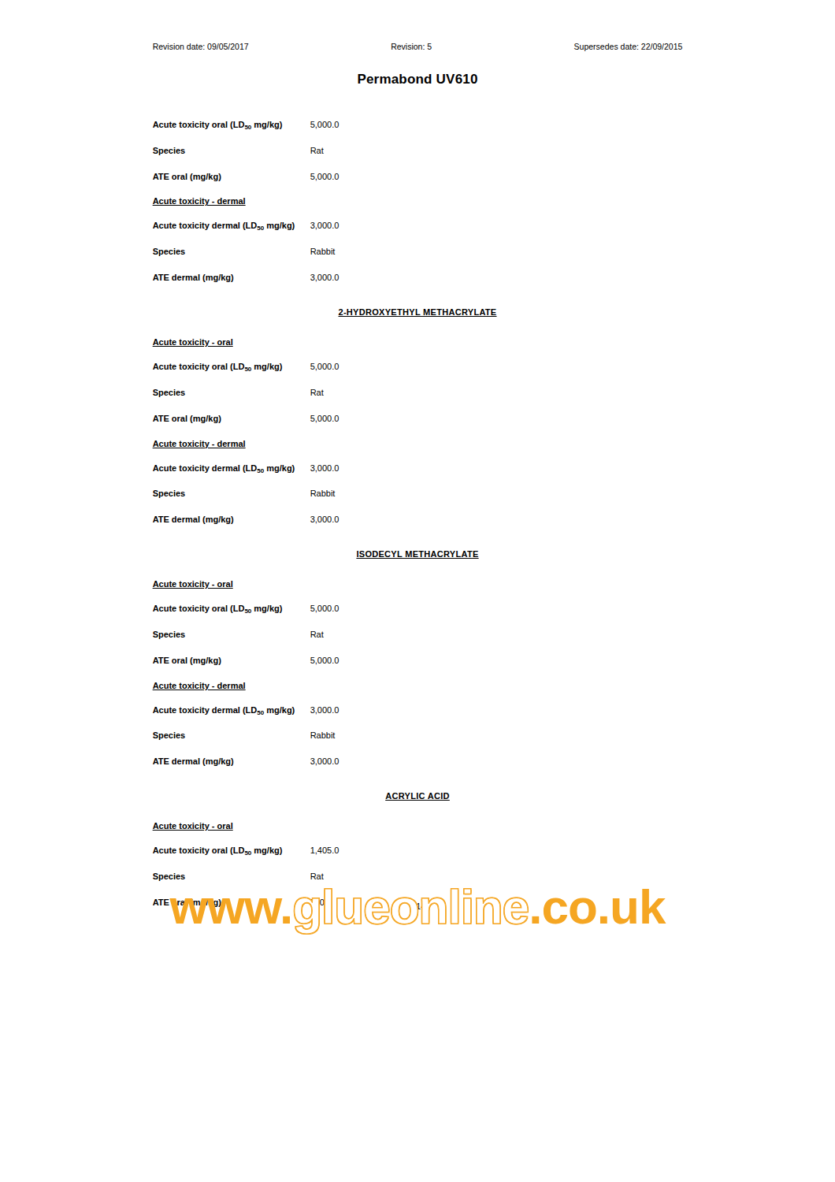Revision date: 09/05/2017 Revision: 5 Supersedes date: 22/09/2015
Permabond UV610
Acute toxicity oral (LD50 mg/kg)
5,000.0
Species
Rat
ATE oral (mg/kg)
5,000.0
Acute toxicity - dermal
Acute toxicity dermal (LD50 mg/kg)
3,000.0
Species
Rabbit
ATE dermal (mg/kg)
3,000.0
2-HYDROXYETHYL METHACRYLATE
Acute toxicity - oral
Acute toxicity oral (LD50 mg/kg)
5,000.0
Species
Rat
ATE oral (mg/kg)
5,000.0
Acute toxicity - dermal
Acute toxicity dermal (LD50 mg/kg)
3,000.0
Species
Rabbit
ATE dermal (mg/kg)
3,000.0
ISODECYL METHACRYLATE
Acute toxicity - oral
Acute toxicity oral (LD50 mg/kg)
5,000.0
Species
Rat
ATE oral (mg/kg)
5,000.0
Acute toxicity - dermal
Acute toxicity dermal (LD50 mg/kg)
3,000.0
Species
Rabbit
ATE dermal (mg/kg)
3,000.0
ACRYLIC ACID
Acute toxicity - oral
Acute toxicity oral (LD50 mg/kg)
1,405.0
Species
Rat
ATE oral (mg/kg)
500.0
7/14
www. glueonline.co.uk